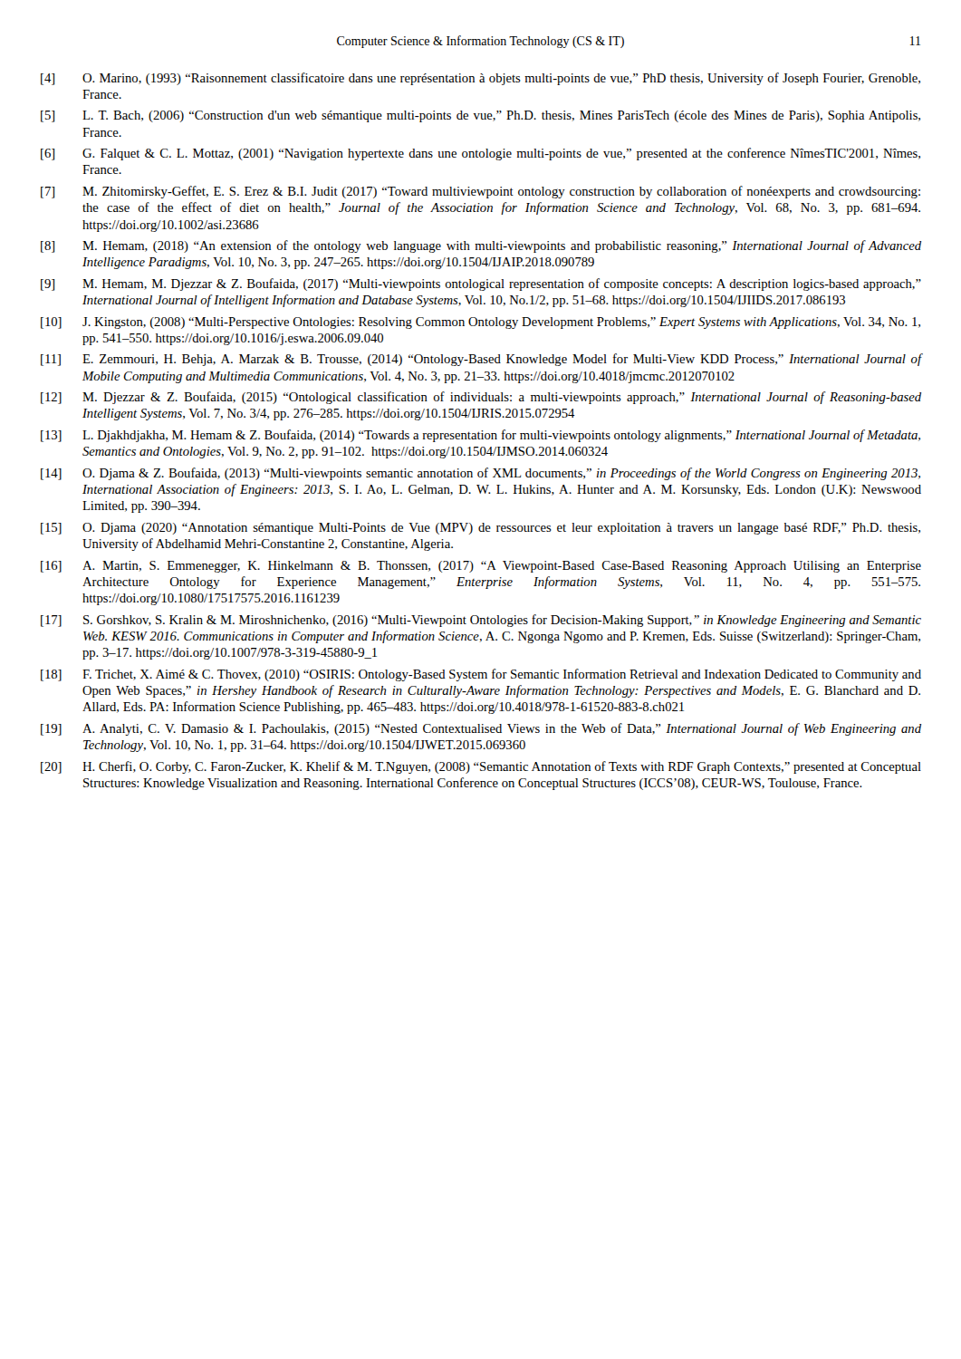Computer Science & Information Technology (CS & IT) 11
[4] O. Marino, (1993) “Raisonnement classificatoire dans une représentation à objets multi-points de vue,” PhD thesis, University of Joseph Fourier, Grenoble, France.
[5] L. T. Bach, (2006) “Construction d'un web sémantique multi-points de vue,” Ph.D. thesis, Mines ParisTech (école des Mines de Paris), Sophia Antipolis, France.
[6] G. Falquet & C. L. Mottaz, (2001) “Navigation hypertexte dans une ontologie multi-points de vue,” presented at the conference NîmesTIC'2001, Nîmes, France.
[7] M. Zhitomirsky-Geffet, E. S. Erez & B.I. Judit (2017) “Toward multiviewpoint ontology construction by collaboration of nonéexperts and crowdsourcing: the case of the effect of diet on health,” Journal of the Association for Information Science and Technology, Vol. 68, No. 3, pp. 681–694. https://doi.org/10.1002/asi.23686
[8] M. Hemam, (2018) “An extension of the ontology web language with multi-viewpoints and probabilistic reasoning,” International Journal of Advanced Intelligence Paradigms, Vol. 10, No. 3, pp. 247–265. https://doi.org/10.1504/IJAIP.2018.090789
[9] M. Hemam, M. Djezzar & Z. Boufaida, (2017) “Multi-viewpoints ontological representation of composite concepts: A description logics-based approach,” International Journal of Intelligent Information and Database Systems, Vol. 10, No.1/2, pp. 51–68. https://doi.org/10.1504/IJIIDS.2017.086193
[10] J. Kingston, (2008) “Multi-Perspective Ontologies: Resolving Common Ontology Development Problems,” Expert Systems with Applications, Vol. 34, No. 1, pp. 541–550. https://doi.org/10.1016/j.eswa.2006.09.040
[11] E. Zemmouri, H. Behja, A. Marzak & B. Trousse, (2014) “Ontology-Based Knowledge Model for Multi-View KDD Process,” International Journal of Mobile Computing and Multimedia Communications, Vol. 4, No. 3, pp. 21–33. https://doi.org/10.4018/jmcmc.2012070102
[12] M. Djezzar & Z. Boufaida, (2015) “Ontological classification of individuals: a multi-viewpoints approach,” International Journal of Reasoning-based Intelligent Systems, Vol. 7, No. 3/4, pp. 276–285. https://doi.org/10.1504/IJRIS.2015.072954
[13] L. Djakhdjakha, M. Hemam & Z. Boufaida, (2014) “Towards a representation for multi-viewpoints ontology alignments,” International Journal of Metadata, Semantics and Ontologies, Vol. 9, No. 2, pp. 91–102. https://doi.org/10.1504/IJMSO.2014.060324
[14] O. Djama & Z. Boufaida, (2013) “Multi-viewpoints semantic annotation of XML documents,” in Proceedings of the World Congress on Engineering 2013, International Association of Engineers: 2013, S. I. Ao, L. Gelman, D. W. L. Hukins, A. Hunter and A. M. Korsunsky, Eds. London (U.K): Newswood Limited, pp. 390–394.
[15] O. Djama (2020) “Annotation sémantique Multi-Points de Vue (MPV) de ressources et leur exploitation à travers un langage basé RDF,” Ph.D. thesis, University of Abdelhamid Mehri-Constantine 2, Constantine, Algeria.
[16] A. Martin, S. Emmenegger, K. Hinkelmann & B. Thonssen, (2017) “A Viewpoint-Based Case-Based Reasoning Approach Utilising an Enterprise Architecture Ontology for Experience Management,” Enterprise Information Systems, Vol. 11, No. 4, pp. 551–575. https://doi.org/10.1080/17517575.2016.1161239
[17] S. Gorshkov, S. Kralin & M. Miroshnichenko, (2016) “Multi-Viewpoint Ontologies for Decision-Making Support,” in Knowledge Engineering and Semantic Web. KESW 2016. Communications in Computer and Information Science, A. C. Ngonga Ngomo and P. Kremen, Eds. Suisse (Switzerland): Springer-Cham, pp. 3–17. https://doi.org/10.1007/978-3-319-45880-9_1
[18] F. Trichet, X. Aimé & C. Thovex, (2010) “OSIRIS: Ontology-Based System for Semantic Information Retrieval and Indexation Dedicated to Community and Open Web Spaces,” in Hershey Handbook of Research in Culturally-Aware Information Technology: Perspectives and Models, E. G. Blanchard and D. Allard, Eds. PA: Information Science Publishing, pp. 465–483. https://doi.org/10.4018/978-1-61520-883-8.ch021
[19] A. Analyti, C. V. Damasio & I. Pachoulakis, (2015) “Nested Contextualised Views in the Web of Data,” International Journal of Web Engineering and Technology, Vol. 10, No. 1, pp. 31–64. https://doi.org/10.1504/IJWET.2015.069360
[20] H. Cherfi, O. Corby, C. Faron-Zucker, K. Khelif & M. T.Nguyen, (2008) “Semantic Annotation of Texts with RDF Graph Contexts,” presented at Conceptual Structures: Knowledge Visualization and Reasoning. International Conference on Conceptual Structures (ICCS’08), CEUR-WS, Toulouse, France.